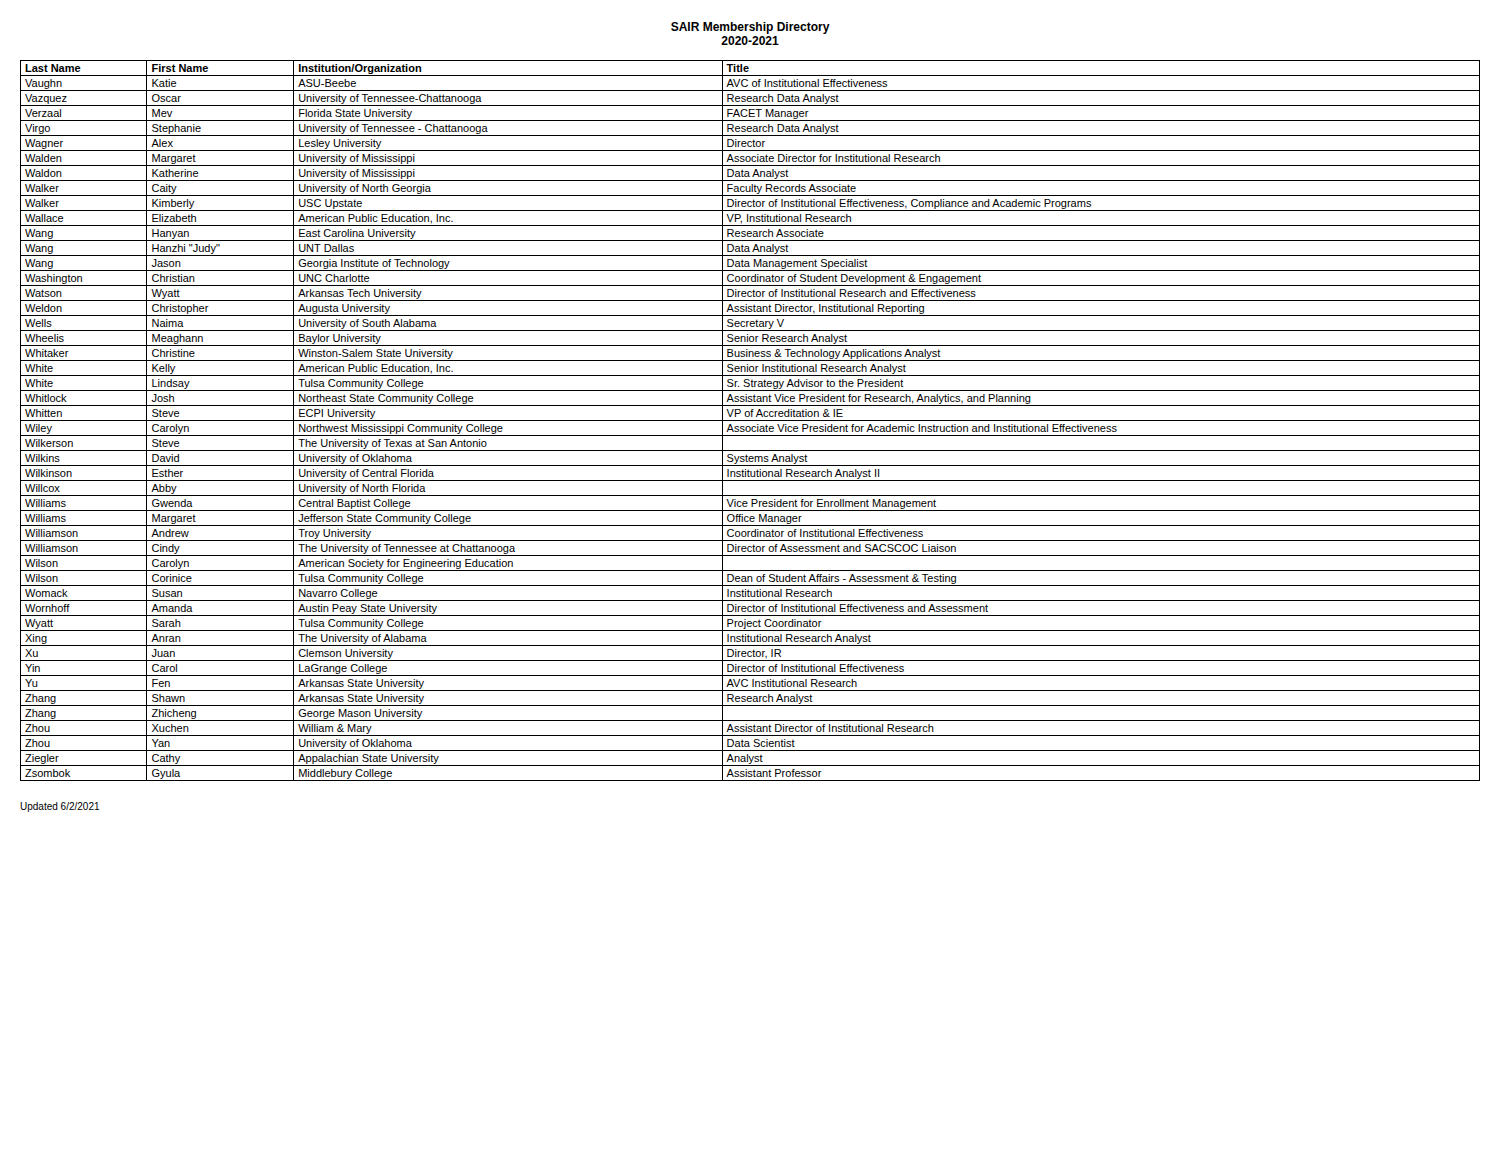SAIR Membership Directory
2020-2021
| Last Name | First Name | Institution/Organization | Title |
| --- | --- | --- | --- |
| Vaughn | Katie | ASU-Beebe | AVC of Institutional Effectiveness |
| Vazquez | Oscar | University of Tennessee-Chattanooga | Research Data Analyst |
| Verzaal | Mev | Florida State University | FACET Manager |
| Virgo | Stephanie | University of Tennessee - Chattanooga | Research Data Analyst |
| Wagner | Alex | Lesley University | Director |
| Walden | Margaret | University of Mississippi | Associate Director for Institutional Research |
| Waldon | Katherine | University of Mississippi | Data Analyst |
| Walker | Caity | University of North Georgia | Faculty Records Associate |
| Walker | Kimberly | USC Upstate | Director of Institutional Effectiveness, Compliance and Academic Programs |
| Wallace | Elizabeth | American Public Education, Inc. | VP, Institutional Research |
| Wang | Hanyan | East Carolina University | Research Associate |
| Wang | Hanzhi "Judy" | UNT Dallas | Data Analyst |
| Wang | Jason | Georgia Institute of Technology | Data Management Specialist |
| Washington | Christian | UNC Charlotte | Coordinator of Student Development & Engagement |
| Watson | Wyatt | Arkansas Tech University | Director of Institutional Research and Effectiveness |
| Weldon | Christopher | Augusta University | Assistant Director, Institutional Reporting |
| Wells | Naima | University of South Alabama | Secretary V |
| Wheelis | Meaghann | Baylor University | Senior Research Analyst |
| Whitaker | Christine | Winston-Salem State University | Business & Technology Applications Analyst |
| White | Kelly | American Public Education, Inc. | Senior Institutional Research Analyst |
| White | Lindsay | Tulsa Community College | Sr. Strategy Advisor to the President |
| Whitlock | Josh | Northeast State Community College | Assistant Vice President for Research, Analytics, and Planning |
| Whitten | Steve | ECPI University | VP of Accreditation & IE |
| Wiley | Carolyn | Northwest Mississippi Community College | Associate Vice President for Academic Instruction and Institutional Effectiveness |
| Wilkerson | Steve | The University of Texas at San Antonio | |
| Wilkins | David | University of Oklahoma | Systems Analyst |
| Wilkinson | Esther | University of Central Florida | Institutional Research Analyst II |
| Willcox | Abby | University of North Florida | |
| Williams | Gwenda | Central Baptist College | Vice President for Enrollment Management |
| Williams | Margaret | Jefferson State Community College | Office Manager |
| Williamson | Andrew | Troy University | Coordinator of Institutional Effectiveness |
| Williamson | Cindy | The University of Tennessee at Chattanooga | Director of Assessment and SACSCOC Liaison |
| Wilson | Carolyn | American Society for Engineering Education | |
| Wilson | Corinice | Tulsa Community College | Dean of Student Affairs - Assessment & Testing |
| Womack | Susan | Navarro College | Institutional Research |
| Wornhoff | Amanda | Austin Peay State University | Director of Institutional Effectiveness and Assessment |
| Wyatt | Sarah | Tulsa Community College | Project Coordinator |
| Xing | Anran | The University of Alabama | Institutional Research Analyst |
| Xu | Juan | Clemson University | Director, IR |
| Yin | Carol | LaGrange College | Director of Institutional Effectiveness |
| Yu | Fen | Arkansas State University | AVC Institutional Research |
| Zhang | Shawn | Arkansas State University | Research Analyst |
| Zhang | Zhicheng | George Mason University | |
| Zhou | Xuchen | William & Mary | Assistant Director of Institutional Research |
| Zhou | Yan | University of Oklahoma | Data Scientist |
| Ziegler | Cathy | Appalachian State University | Analyst |
| Zsombok | Gyula | Middlebury College | Assistant Professor |
Updated 6/2/2021